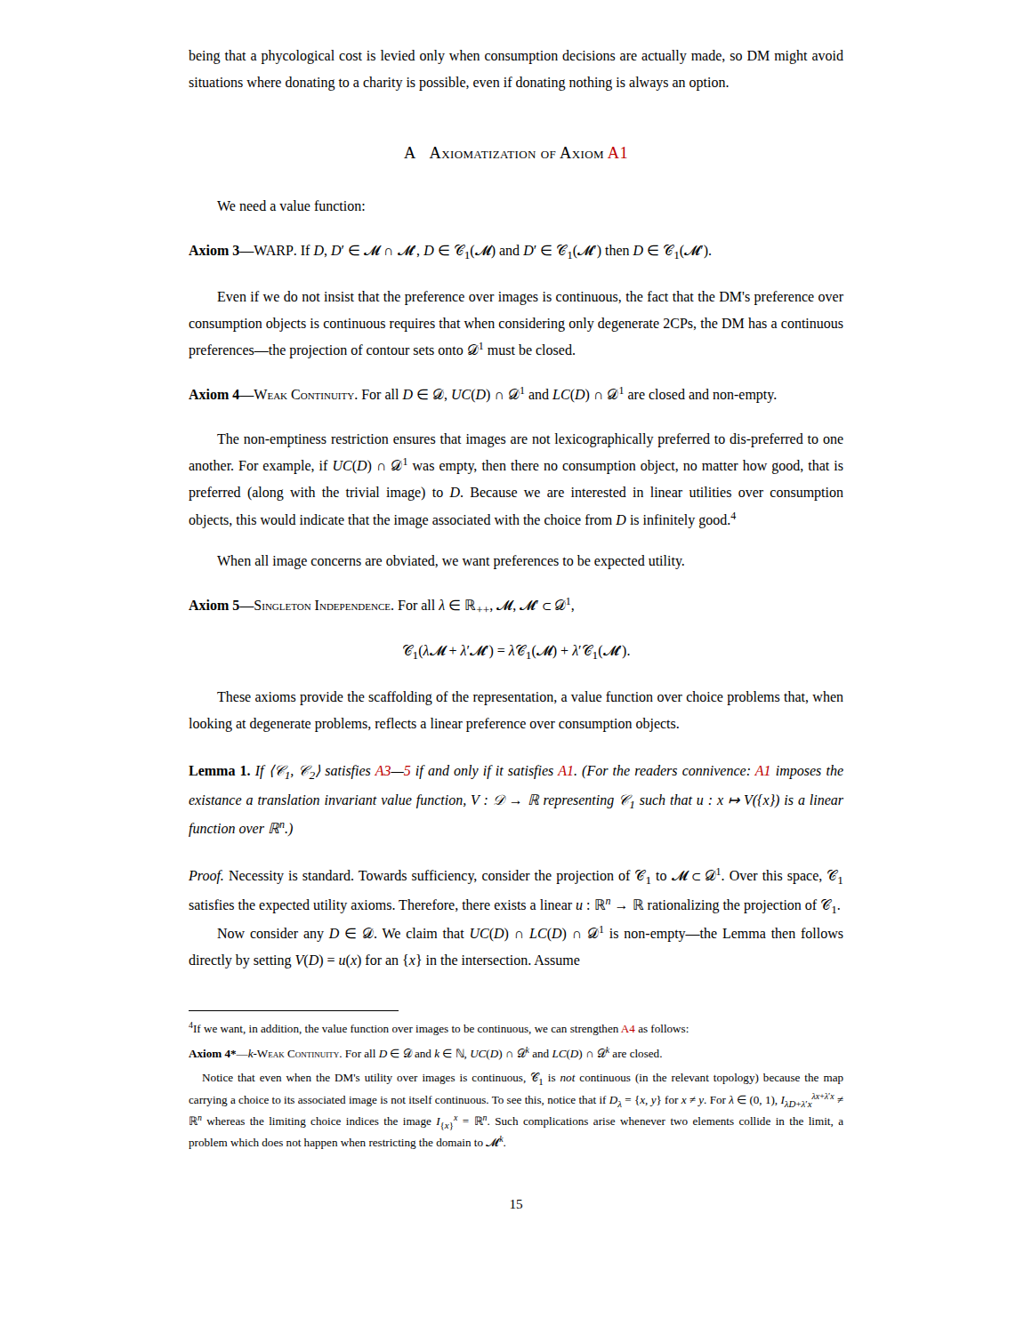being that a phycological cost is levied only when consumption decisions are actually made, so DM might avoid situations where donating to a charity is possible, even if donating nothing is always an option.
A Axiomatization of Axiom A1
We need a value function:
Axiom 3—WARP. If D, D′ ∈ 𝓜 ∩ 𝓜′, D ∈ 𝒞1(𝓜) and D′ ∈ 𝒞1(𝓜′) then D ∈ 𝒞1(𝓜′).
Even if we do not insist that the preference over images is continuous, the fact that the DM's preference over consumption objects is continuous requires that when considering only degenerate 2CPs, the DM has a continuous preferences—the projection of contour sets onto 𝒟1 must be closed.
Axiom 4—Weak Continuity. For all D ∈ 𝒟, UC(D) ∩ 𝒟1 and LC(D) ∩ 𝒟1 are closed and non-empty.
The non-emptiness restriction ensures that images are not lexicographically preferred to dis-preferred to one another. For example, if UC(D) ∩ 𝒟1 was empty, then there no consumption object, no matter how good, that is preferred (along with the trivial image) to D. Because we are interested in linear utilities over consumption objects, this would indicate that the image associated with the choice from D is infinitely good.4
When all image concerns are obviated, we want preferences to be expected utility.
Axiom 5—Singleton Independence. For all λ ∈ ℝ++, 𝓜, 𝓜′ ⊂ 𝒟1,
𝒞1(λ 𝓜 + λ′𝓜′) = λ 𝒞1(𝓜) + λ′𝒞1(𝓜′).
These axioms provide the scaffolding of the representation, a value function over choice problems that, when looking at degenerate problems, reflects a linear preference over consumption objects.
Lemma 1. If ⟨𝒞1, 𝒞2⟩ satisfies A3—5 if and only if it satisfies A1. (For the readers connivence: A1 imposes the existance a translation invariant value function, V : 𝒟 → ℝ representing 𝒞1 such that u : x ↦ V({x}) is a linear function over ℝn.)
Proof. Necessity is standard. Towards sufficiency, consider the projection of 𝒞1 to 𝓜 ⊂ 𝒟1. Over this space, 𝒞1 satisfies the expected utility axioms. Therefore, there exists a linear u : ℝn → ℝ rationalizing the projection of 𝒞1.
Now consider any D ∈ 𝒟. We claim that UC(D) ∩ LC(D) ∩ 𝒟1 is non-empty—the Lemma then follows directly by setting V(D) = u(x) for an {x} in the intersection. Assume
4If we want, in addition, the value function over images to be continuous, we can strengthen A4 as follows:
Axiom 4*—k-Weak Continuity. For all D ∈ 𝒟 and k ∈ ℕ, UC(D) ∩ 𝒟k and LC(D) ∩ 𝒟k are closed.
Notice that even when the DM's utility over images is continuous, 𝒞1 is not continuous (in the relevant topology) because the map carrying a choice to its associated image is not itself continuous. To see this, notice that if Dλ = {x, y} for x ≠ y. For λ ∈ (0, 1), IλD+λ′xλx+λ′x ≠ ℝn whereas the limiting choice indices the image I{x}x = ℝn. Such complications arise whenever two elements collide in the limit, a problem which does not happen when restricting the domain to 𝓜k.
15